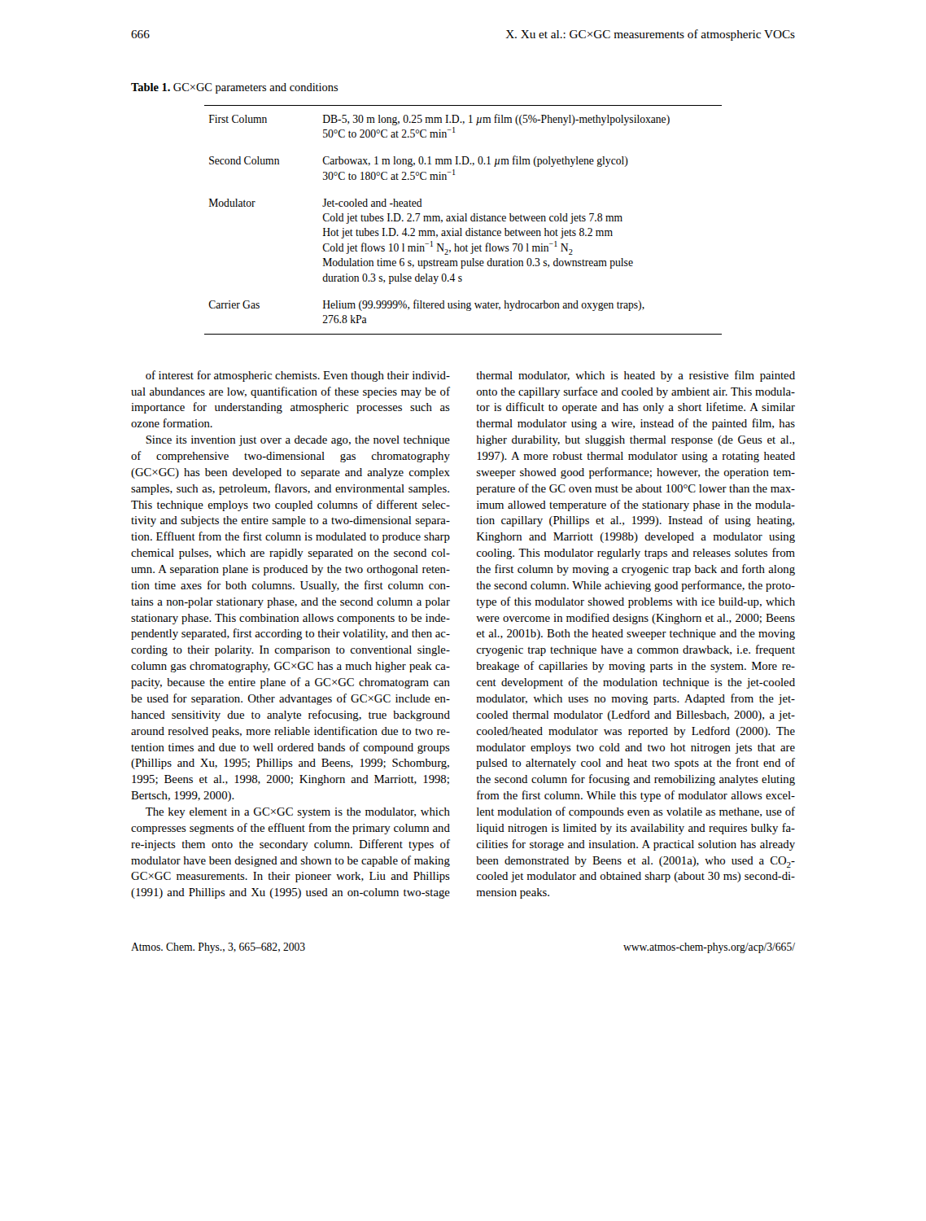666 X. Xu et al.: GC×GC measurements of atmospheric VOCs
Table 1. GC×GC parameters and conditions
| First Column | DB-5, 30 m long, 0.25 mm I.D., 1 µ m film ((5%-Phenyl)-methylpolysiloxane) 50°C to 200°C at 2.5°C min −1 |
| Second Column | Carbowax, 1 m long, 0.1 mm I.D., 0.1 µ m film (polyethylene glycol) 30°C to 180°C at 2.5°C min −1 |
| Modulator | Jet-cooled and -heated Cold jet tubes I.D. 2.7 mm, axial distance between cold jets 7.8 mm Hot jet tubes I.D. 4.2 mm, axial distance between hot jets 8.2 mm Cold jet flows 10 l min −1 N 2 , hot jet flows 70 l min −1 N 2 Modulation time 6 s, upstream pulse duration 0.3 s, downstream pulse duration 0.3 s, pulse delay 0.4 s |
| Carrier Gas | Helium (99.9999%, filtered using water, hydrocarbon and oxygen traps), 276.8 kPa |
of interest for atmospheric chemists. Even though their individual abundances are low, quantification of these species may be of importance for understanding atmospheric processes such as ozone formation.
Since its invention just over a decade ago, the novel technique of comprehensive two-dimensional gas chromatography (GC×GC) has been developed to separate and analyze complex samples, such as, petroleum, flavors, and environmental samples. This technique employs two coupled columns of different selectivity and subjects the entire sample to a two-dimensional separation. Effluent from the first column is modulated to produce sharp chemical pulses, which are rapidly separated on the second column. A separation plane is produced by the two orthogonal retention time axes for both columns. Usually, the first column contains a non-polar stationary phase, and the second column a polar stationary phase. This combination allows components to be independently separated, first according to their volatility, and then according to their polarity. In comparison to conventional single-column gas chromatography, GC×GC has a much higher peak capacity, because the entire plane of a GC×GC chromatogram can be used for separation. Other advantages of GC×GC include enhanced sensitivity due to analyte refocusing, true background around resolved peaks, more reliable identification due to two retention times and due to well ordered bands of compound groups (Phillips and Xu, 1995; Phillips and Beens, 1999; Schomburg, 1995; Beens et al., 1998, 2000; Kinghorn and Marriott, 1998; Bertsch, 1999, 2000).
The key element in a GC×GC system is the modulator, which compresses segments of the effluent from the primary column and re-injects them onto the secondary column. Different types of modulator have been designed and shown to be capable of making GC×GC measurements. In their pioneer work, Liu and Phillips (1991) and Phillips and Xu (1995) used an on-column two-stage thermal modulator, which is heated by a resistive film painted onto the capillary surface and cooled by ambient air. This modulator is difficult to operate and has only a short lifetime. A similar thermal modulator using a wire, instead of the painted film, has higher durability, but sluggish thermal response (de Geus et al., 1997). A more robust thermal modulator using a rotating heated sweeper showed good performance; however, the operation temperature of the GC oven must be about 100°C lower than the maximum allowed temperature of the stationary phase in the modulation capillary (Phillips et al., 1999). Instead of using heating, Kinghorn and Marriott (1998b) developed a modulator using cooling. This modulator regularly traps and releases solutes from the first column by moving a cryogenic trap back and forth along the second column. While achieving good performance, the prototype of this modulator showed problems with ice build-up, which were overcome in modified designs (Kinghorn et al., 2000; Beens et al., 2001b). Both the heated sweeper technique and the moving cryogenic trap technique have a common drawback, i.e. frequent breakage of capillaries by moving parts in the system. More recent development of the modulation technique is the jet-cooled modulator, which uses no moving parts. Adapted from the jet-cooled thermal modulator (Ledford and Billesbach, 2000), a jet-cooled/heated modulator was reported by Ledford (2000). The modulator employs two cold and two hot nitrogen jets that are pulsed to alternately cool and heat two spots at the front end of the second column for focusing and remobilizing analytes eluting from the first column. While this type of modulator allows excellent modulation of compounds even as volatile as methane, use of liquid nitrogen is limited by its availability and requires bulky facilities for storage and insulation. A practical solution has already been demonstrated by Beens et al. (2001a), who used a CO2-cooled jet modulator and obtained sharp (about 30 ms) second-dimension peaks.
Atmos. Chem. Phys., 3, 665–682, 2003 www.atmos-chem-phys.org/acp/3/665/